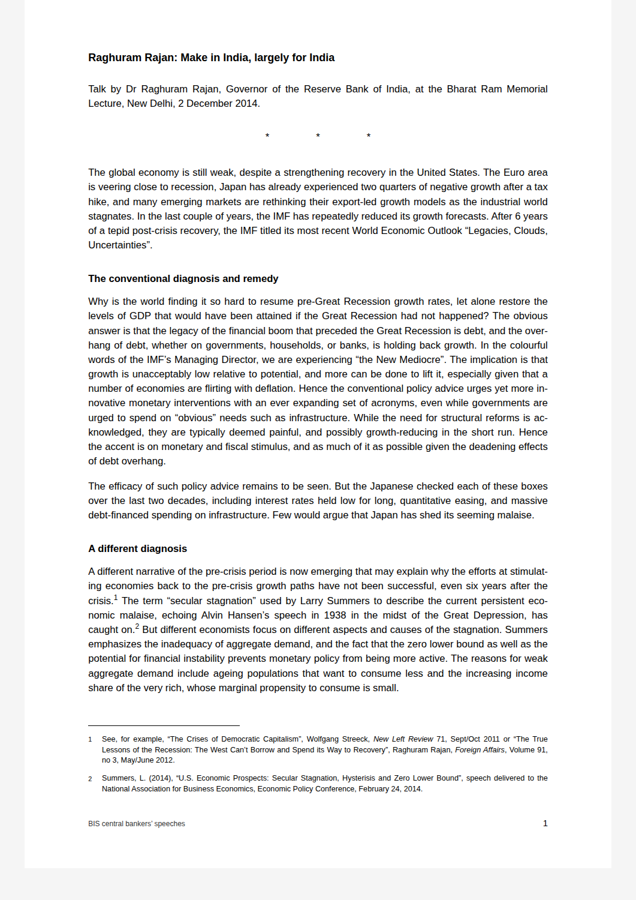Raghuram Rajan: Make in India, largely for India
Talk by Dr Raghuram Rajan, Governor of the Reserve Bank of India, at the Bharat Ram Memorial Lecture, New Delhi, 2 December 2014.
* * *
The global economy is still weak, despite a strengthening recovery in the United States. The Euro area is veering close to recession, Japan has already experienced two quarters of negative growth after a tax hike, and many emerging markets are rethinking their export-led growth models as the industrial world stagnates. In the last couple of years, the IMF has repeatedly reduced its growth forecasts. After 6 years of a tepid post-crisis recovery, the IMF titled its most recent World Economic Outlook “Legacies, Clouds, Uncertainties”.
The conventional diagnosis and remedy
Why is the world finding it so hard to resume pre-Great Recession growth rates, let alone restore the levels of GDP that would have been attained if the Great Recession had not happened? The obvious answer is that the legacy of the financial boom that preceded the Great Recession is debt, and the overhang of debt, whether on governments, households, or banks, is holding back growth. In the colourful words of the IMF’s Managing Director, we are experiencing “the New Mediocre”. The implication is that growth is unacceptably low relative to potential, and more can be done to lift it, especially given that a number of economies are flirting with deflation. Hence the conventional policy advice urges yet more innovative monetary interventions with an ever expanding set of acronyms, even while governments are urged to spend on “obvious” needs such as infrastructure. While the need for structural reforms is acknowledged, they are typically deemed painful, and possibly growth-reducing in the short run. Hence the accent is on monetary and fiscal stimulus, and as much of it as possible given the deadening effects of debt overhang.
The efficacy of such policy advice remains to be seen. But the Japanese checked each of these boxes over the last two decades, including interest rates held low for long, quantitative easing, and massive debt-financed spending on infrastructure. Few would argue that Japan has shed its seeming malaise.
A different diagnosis
A different narrative of the pre-crisis period is now emerging that may explain why the efforts at stimulating economies back to the pre-crisis growth paths have not been successful, even six years after the crisis.1 The term “secular stagnation” used by Larry Summers to describe the current persistent economic malaise, echoing Alvin Hansen’s speech in 1938 in the midst of the Great Depression, has caught on.2 But different economists focus on different aspects and causes of the stagnation. Summers emphasizes the inadequacy of aggregate demand, and the fact that the zero lower bound as well as the potential for financial instability prevents monetary policy from being more active. The reasons for weak aggregate demand include ageing populations that want to consume less and the increasing income share of the very rich, whose marginal propensity to consume is small.
1
See, for example, “The Crises of Democratic Capitalism”, Wolfgang Streeck, New Left Review 71, Sept/Oct 2011 or “The True Lessons of the Recession: The West Can’t Borrow and Spend its Way to Recovery”, Raghuram Rajan, Foreign Affairs, Volume 91, no 3, May/June 2012.
2
Summers, L. (2014), “U.S. Economic Prospects: Secular Stagnation, Hysterisis and Zero Lower Bound”, speech delivered to the National Association for Business Economics, Economic Policy Conference, February 24, 2014.
BIS central bankers’ speeches 1